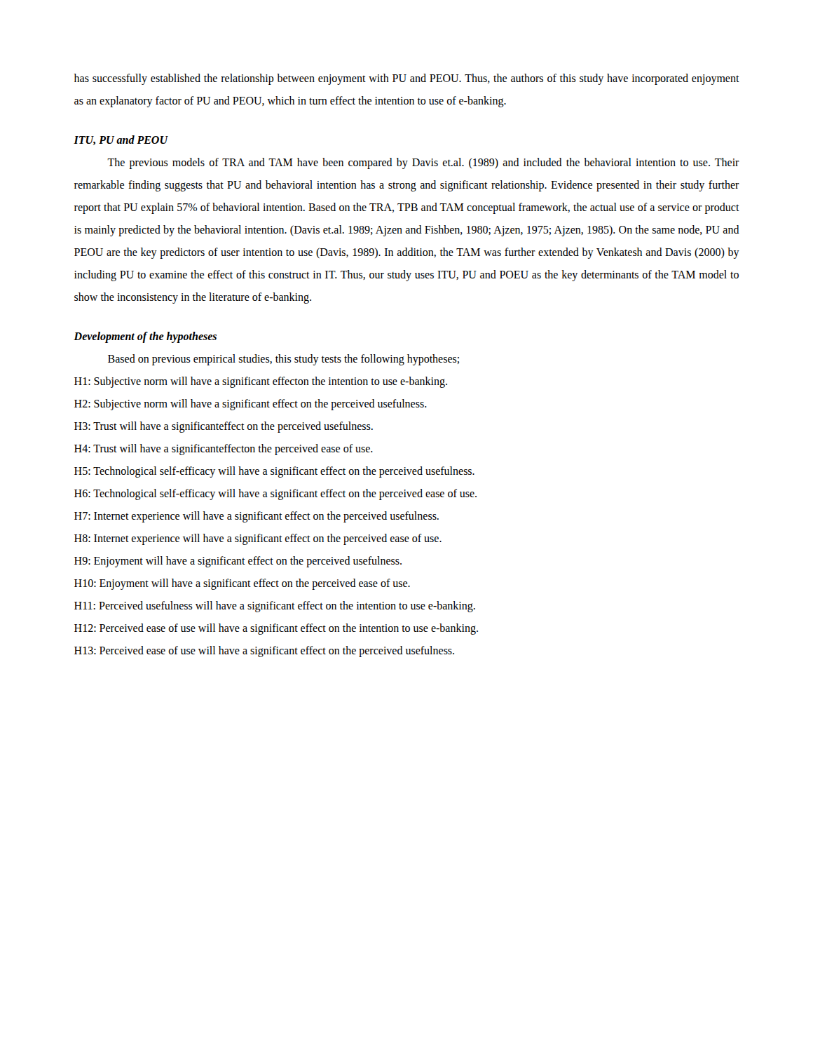has successfully established the relationship between enjoyment with PU and PEOU. Thus, the authors of this study have incorporated enjoyment as an explanatory factor of PU and PEOU, which in turn effect the intention to use of e-banking.
ITU, PU and PEOU
The previous models of TRA and TAM have been compared by Davis et.al. (1989) and included the behavioral intention to use. Their remarkable finding suggests that PU and behavioral intention has a strong and significant relationship. Evidence presented in their study further report that PU explain 57% of behavioral intention. Based on the TRA, TPB and TAM conceptual framework, the actual use of a service or product is mainly predicted by the behavioral intention. (Davis et.al. 1989; Ajzen and Fishben, 1980; Ajzen, 1975; Ajzen, 1985). On the same node, PU and PEOU are the key predictors of user intention to use (Davis, 1989). In addition, the TAM was further extended by Venkatesh and Davis (2000) by including PU to examine the effect of this construct in IT. Thus, our study uses ITU, PU and POEU as the key determinants of the TAM model to show the inconsistency in the literature of e-banking.
Development of the hypotheses
Based on previous empirical studies, this study tests the following hypotheses;
H1: Subjective norm will have a significant effecton the intention to use e-banking.
H2: Subjective norm will have a significant effect on the perceived usefulness.
H3: Trust will have a significanteffect on the perceived usefulness.
H4: Trust will have a significanteffecton the perceived ease of use.
H5: Technological self-efficacy will have a significant effect on the perceived usefulness.
H6: Technological self-efficacy will have a significant effect on the perceived ease of use.
H7: Internet experience will have a significant effect on the perceived usefulness.
H8: Internet experience will have a significant effect on the perceived ease of use.
H9: Enjoyment will have a significant effect on the perceived usefulness.
H10: Enjoyment will have a significant effect on the perceived ease of use.
H11: Perceived usefulness will have a significant effect on the intention to use e-banking.
H12: Perceived ease of use will have a significant effect on the intention to use e-banking.
H13: Perceived ease of use will have a significant effect on the perceived usefulness.